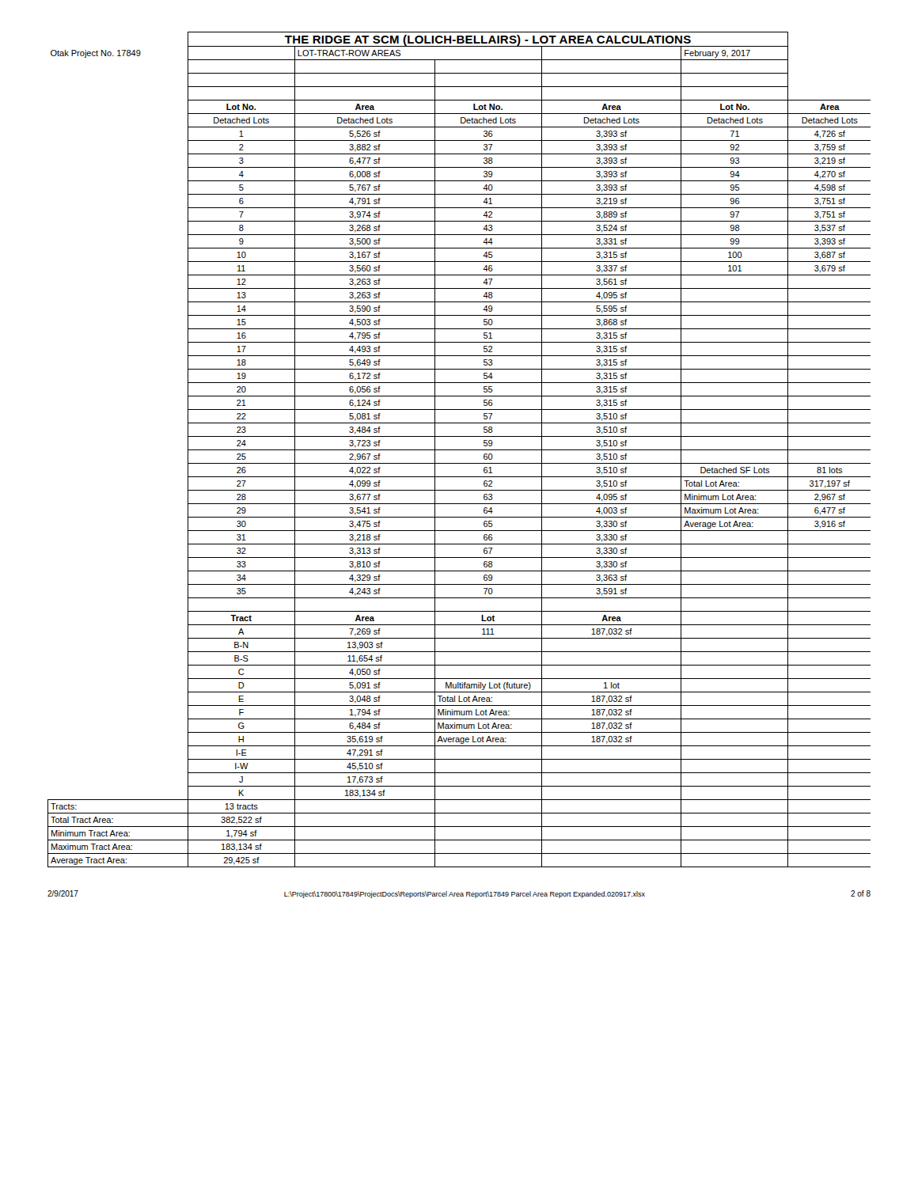| | THE RIDGE AT SCM (LOLICH-BELLAIRS) - LOT AREA CALCULATIONS | |
| Otak Project No. 17849 | | LOT-TRACT-ROW AREAS | | February 9, 2017 | |
| | Lot No. | Area | Lot No. | Area | Lot No. | Area |
| | Detached Lots | Detached Lots | Detached Lots | Detached Lots | Detached Lots | Detached Lots |
| | 1 | 5,526 sf | 36 | 3,393 sf | 71 | 4,726 sf |
| | 2 | 3,882 sf | 37 | 3,393 sf | 92 | 3,759 sf |
| | 3 | 6,477 sf | 38 | 3,393 sf | 93 | 3,219 sf |
| | 4 | 6,008 sf | 39 | 3,393 sf | 94 | 4,270 sf |
| | 5 | 5,767 sf | 40 | 3,393 sf | 95 | 4,598 sf |
| | 6 | 4,791 sf | 41 | 3,219 sf | 96 | 3,751 sf |
| | 7 | 3,974 sf | 42 | 3,889 sf | 97 | 3,751 sf |
| | 8 | 3,268 sf | 43 | 3,524 sf | 98 | 3,537 sf |
| | 9 | 3,500 sf | 44 | 3,331 sf | 99 | 3,393 sf |
| | 10 | 3,167 sf | 45 | 3,315 sf | 100 | 3,687 sf |
| | 11 | 3,560 sf | 46 | 3,337 sf | 101 | 3,679 sf |
| | 12 | 3,263 sf | 47 | 3,561 sf | | |
| | 13 | 3,263 sf | 48 | 4,095 sf | | |
| | 14 | 3,590 sf | 49 | 5,595 sf | | |
| | 15 | 4,503 sf | 50 | 3,868 sf | | |
| | 16 | 4,795 sf | 51 | 3,315 sf | | |
| | 17 | 4,493 sf | 52 | 3,315 sf | | |
| | 18 | 5,649 sf | 53 | 3,315 sf | | |
| | 19 | 6,172 sf | 54 | 3,315 sf | | |
| | 20 | 6,056 sf | 55 | 3,315 sf | | |
| | 21 | 6,124 sf | 56 | 3,315 sf | | |
| | 22 | 5,081 sf | 57 | 3,510 sf | | |
| | 23 | 3,484 sf | 58 | 3,510 sf | | |
| | 24 | 3,723 sf | 59 | 3,510 sf | | |
| | 25 | 2,967 sf | 60 | 3,510 sf | | |
| | 26 | 4,022 sf | 61 | 3,510 sf | Detached SF Lots | 81 lots |
| | 27 | 4,099 sf | 62 | 3,510 sf | Total Lot Area: | 317,197 sf |
| | 28 | 3,677 sf | 63 | 4,095 sf | Minimum Lot Area: | 2,967 sf |
| | 29 | 3,541 sf | 64 | 4,003 sf | Maximum Lot Area: | 6,477 sf |
| | 30 | 3,475 sf | 65 | 3,330 sf | Average Lot Area: | 3,916 sf |
| | 31 | 3,218 sf | 66 | 3,330 sf | | |
| | 32 | 3,313 sf | 67 | 3,330 sf | | |
| | 33 | 3,810 sf | 68 | 3,330 sf | | |
| | 34 | 4,329 sf | 69 | 3,363 sf | | |
| | 35 | 4,243 sf | 70 | 3,591 sf | | |
| | Tract | Area | Lot | Area | | |
| | A | 7,269 sf | 111 | 187,032 sf | | |
| | B-N | 13,903 sf | | | | |
| | B-S | 11,654 sf | | | | |
| | C | 4,050 sf | | | | |
| | D | 5,091 sf | Multifamily Lot (future) | 1 lot | | |
| | E | 3,048 sf | Total Lot Area: | 187,032 sf | | |
| | F | 1,794 sf | Minimum Lot Area: | 187,032 sf | | |
| | G | 6,484 sf | Maximum Lot Area: | 187,032 sf | | |
| | H | 35,619 sf | Average Lot Area: | 187,032 sf | | |
| | I-E | 47,291 sf | | | | |
| | I-W | 45,510 sf | | | | |
| | J | 17,673 sf | | | | |
| | K | 183,134 sf | | | | |
| Tracts: | 13 tracts | | | | | |
| Total Tract Area: | 382,522 sf | | | | | |
| Minimum Tract Area: | 1,794 sf | | | | | |
| Maximum Tract Area: | 183,134 sf | | | | | |
| Average Tract Area: | 29,425 sf | | | | | |
2/9/2017
L:\Project\17800\17849\ProjectDocs\Reports\Parcel Area Report\17849 Parcel Area Report Expanded.020917.xlsx
2 of 8